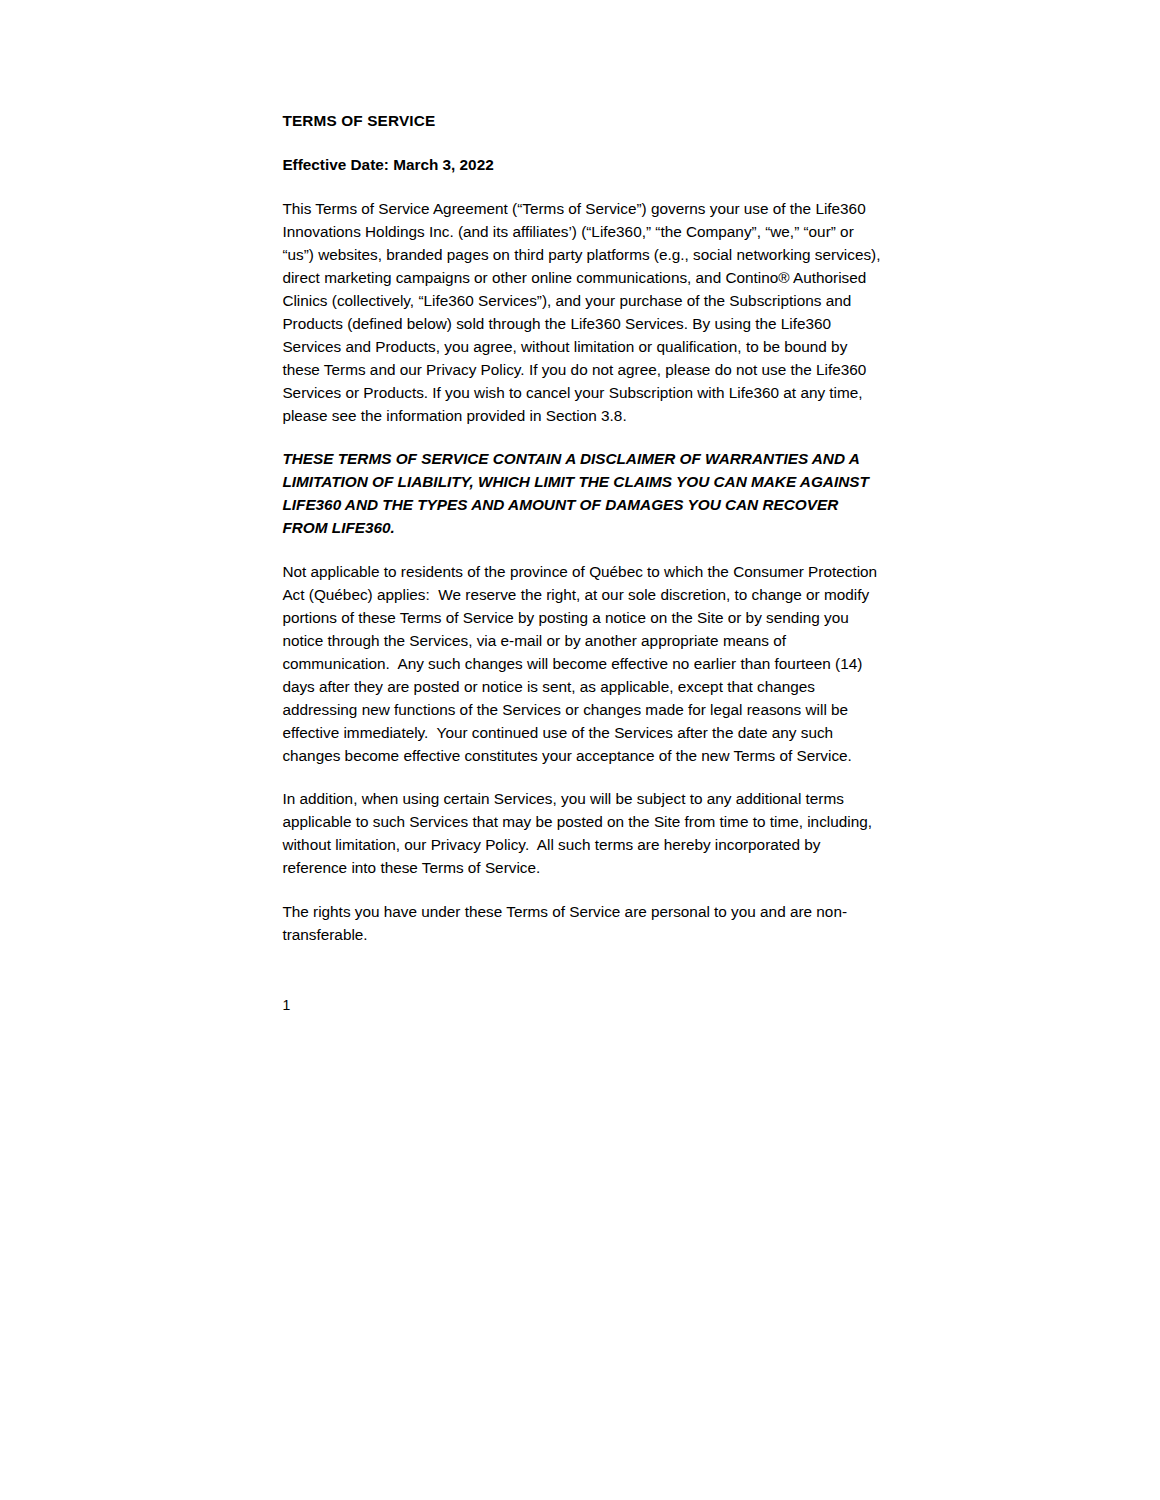TERMS OF SERVICE
Effective Date: March 3, 2022
This Terms of Service Agreement (“Terms of Service”) governs your use of the Life360 Innovations Holdings Inc. (and its affiliates’) (“Life360,” “the Company”, “we,” “our” or “us”) websites, branded pages on third party platforms (e.g., social networking services), direct marketing campaigns or other online communications, and Contino® Authorised Clinics (collectively, “Life360 Services”), and your purchase of the Subscriptions and Products (defined below) sold through the Life360 Services. By using the Life360 Services and Products, you agree, without limitation or qualification, to be bound by these Terms and our Privacy Policy. If you do not agree, please do not use the Life360 Services or Products. If you wish to cancel your Subscription with Life360 at any time, please see the information provided in Section 3.8.
THESE TERMS OF SERVICE CONTAIN A DISCLAIMER OF WARRANTIES AND A LIMITATION OF LIABILITY, WHICH LIMIT THE CLAIMS YOU CAN MAKE AGAINST LIFE360 AND THE TYPES AND AMOUNT OF DAMAGES YOU CAN RECOVER FROM LIFE360.
Not applicable to residents of the province of Québec to which the Consumer Protection Act (Québec) applies: We reserve the right, at our sole discretion, to change or modify portions of these Terms of Service by posting a notice on the Site or by sending you notice through the Services, via e-mail or by another appropriate means of communication. Any such changes will become effective no earlier than fourteen (14) days after they are posted or notice is sent, as applicable, except that changes addressing new functions of the Services or changes made for legal reasons will be effective immediately. Your continued use of the Services after the date any such changes become effective constitutes your acceptance of the new Terms of Service.
In addition, when using certain Services, you will be subject to any additional terms applicable to such Services that may be posted on the Site from time to time, including, without limitation, our Privacy Policy. All such terms are hereby incorporated by reference into these Terms of Service.
The rights you have under these Terms of Service are personal to you and are non-transferable.
1